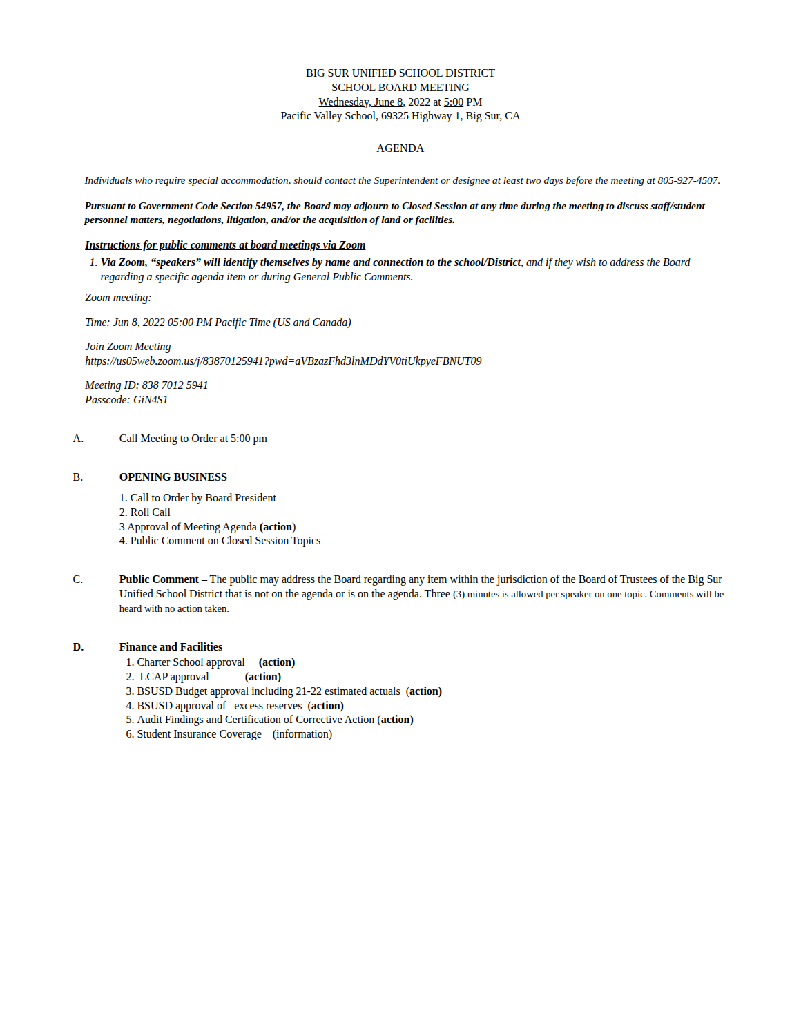BIG SUR UNIFIED SCHOOL DISTRICT
SCHOOL BOARD MEETING
Wednesday, June 8, 2022 at 5:00 PM
Pacific Valley School, 69325 Highway 1, Big Sur, CA
AGENDA
Individuals who require special accommodation, should contact the Superintendent or designee at least two days before the meeting at 805-927-4507.
Pursuant to Government Code Section 54957, the Board may adjourn to Closed Session at any time during the meeting to discuss staff/student personnel matters, negotiations, litigation, and/or the acquisition of land or facilities.
Instructions for public comments at board meetings via Zoom
Via Zoom, “speakers” will identify themselves by name and connection to the school/District, and if they wish to address the Board regarding a specific agenda item or during General Public Comments.
Zoom meeting:
Time: Jun 8, 2022 05:00 PM Pacific Time (US and Canada)
Join Zoom Meeting
https://us05web.zoom.us/j/83870125941?pwd=aVBzazFhd3lnMDdYV0tiUkpyeFBNUT09
Meeting ID: 838 7012 5941
Passcode: GiN4S1
A.
Call Meeting to Order at 5:00 pm
B.
OPENING BUSINESS
1. Call to Order by Board President
2. Roll Call
3 Approval of Meeting Agenda (action)
4. Public Comment on Closed Session Topics
C.
Public Comment – The public may address the Board regarding any item within the jurisdiction of the Board of Trustees of the Big Sur Unified School District that is not on the agenda or is on the agenda. Three (3) minutes is allowed per speaker on one topic. Comments will be heard with no action taken.
D.
Finance and Facilities
Charter School approval (action)
LCAP approval (action)
BSUSD Budget approval including 21-22 estimated actuals (action)
BSUSD approval of excess reserves (action)
Audit Findings and Certification of Corrective Action (action)
Student Insurance Coverage (information)